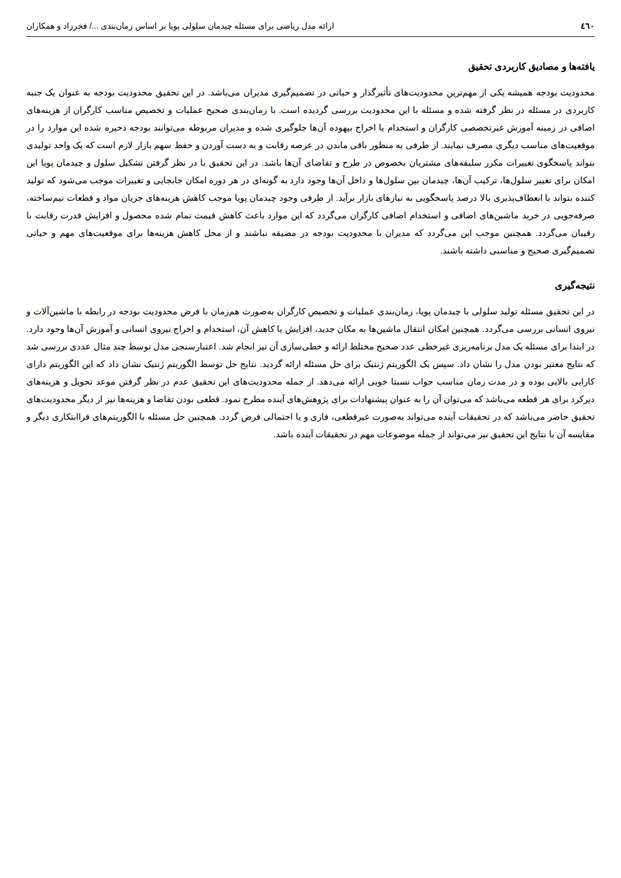٤٦٠ ارائه مدل ریاضی برای مسئله چیدمان سلولی پویا بر اساس زمان‌بندی .../ فخرزاد و همکاران
یافته‌ها و مصادیق کاربردی تحقیق
محدودیت بودجه همیشه یکی از مهم‌ترین محدودیت‌های تأثیرگذار و حیاتی در تصمیم‌گیری مدیران می‌باشد. در این تحقیق محدودیت بودجه به عنوان یک جنبه کاربردی در مسئله در نظر گرفته شده و مسئله با این محدودیت بررسی گردیده است. با زمان‌بندی صحیح عملیات و تخصیص مناسب کارگران از هزینه‌های اضافی در زمینه آموزش غیرتخصصی کارگران و استخدام یا اخراج بیهوده آن‌ها جلوگیری شده و مدیران مربوطه می‌توانند بودجه ذخیره شده این موارد را در موقعیت‌های مناسب دیگری مصرف نمایند. از طرفی به منظور باقی ماندن در عرصه رقابت و به دست آوردن و حفظ سهم بازار لازم است که یک واحد تولیدی بتواند پاسخگوی تغییرات مکرر سلیقه‌های مشتریان بخصوص در طرح و تقاضای آن‌ها باشد. در این تحقیق با در نظر گرفتن تشکیل سلول و چیدمان پویا این امکان برای تغییر سلول‌ها، ترکیب آن‌ها، چیدمان بین سلول‌ها و داخل آن‌ها وجود دارد به گونه‌ای در هر دوره امکان جابجایی و تغییرات موجب می‌شود که تولید کننده بتواند با انعطاف‌پذیری بالا درصد پاسخگویی به نیازهای بازار برآید. از طرفی وجود چیدمان پویا موجب کاهش هزینه‌های جریان مواد و قطعات نیم‌ساخته، صرفه‌جویی در خرید ماشین‌های اضافی و استخدام اضافی کارگران می‌گردد که این موارد باعث کاهش قیمت تمام شده محصول و افزایش قدرت رقابت با رقیبان می‌گردد. همچنین موجب این می‌گردد که مدیران با محدودیت بودجه در مضیقه نباشند و از محل کاهش هزینه‌ها برای موقعیت‌های مهم و حیاتی تصمیم‌گیری صحیح و مناسبی داشته باشند.
نتیجه‌گیری
در این تحقیق مسئله تولید سلولی با چیدمان پویا، زمان‌بندی عملیات و تخصیص کارگران به‌صورت هم‌زمان با فرض محدودیت بودجه در رابطه با ماشین‌آلات و نیروی انسانی بررسی می‌گردد. همچنین امکان انتقال ماشین‌ها به مکان جدید، افزایش یا کاهش آن، استخدام و اخراج نیروی انسانی و آموزش آن‌ها وجود دارد. در ابتدا برای مسئله یک مدل برنامه‌ریزی غیرخطی عدد صحیح مختلط ارائه و خطی‌سازی آن نیز انجام شد. اعتبارسنجی مدل توسط چند مثال عددی بررسی شد که نتایج معتبر بودن مدل را نشان داد. سپس یک الگوریتم ژنتیک برای حل مسئله ارائه گردید. نتایج حل توسط الگوریتم ژنتیک نشان داد که این الگوریتم دارای کارایی بالایی بوده و در مدت زمان مناسب جواب نسبتا خوبی ارائه می‌دهد. از جمله محدودیت‌های این تحقیق عدم در نظر گرفتن موعد تحویل و هزینه‌های دیرکرد برای هر قطعه می‌باشد که می‌توان آن را به عنوان پیشنهادات برای پژوهش‌های آینده مطرح نمود. قطعی بودن تقاضا و هزینه‌ها نیز از دیگر محدودیت‌های تحقیق حاضر می‌باشد که در تحقیقات آینده می‌تواند به‌صورت غیرقطعی، فازی و یا احتمالی فرض گردد. همچنین حل مسئله با الگوریتم‌های فراابتکاری دیگر و مقایسه آن با نتایج این تحقیق نیز می‌تواند از جمله موضوعات مهم در تحقیقات آینده باشد.